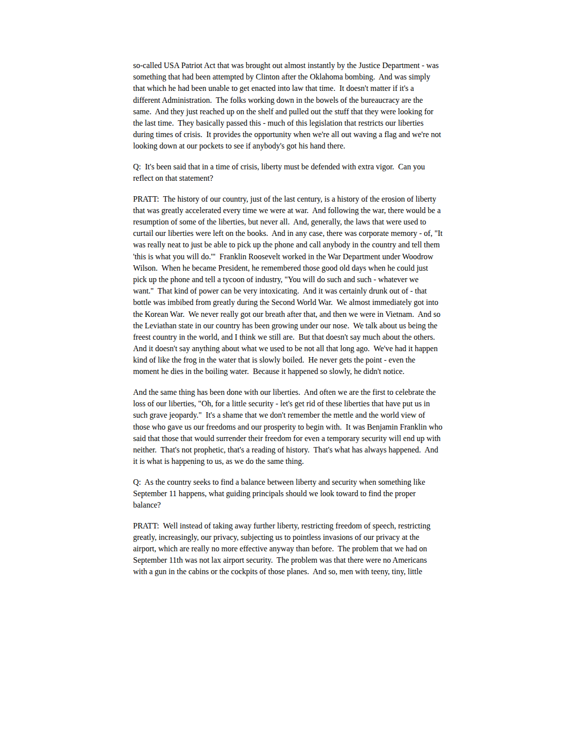so-called USA Patriot Act that was brought out almost instantly by the Justice Department - was something that had been attempted by Clinton after the Oklahoma bombing. And was simply that which he had been unable to get enacted into law that time. It doesn't matter if it's a different Administration. The folks working down in the bowels of the bureaucracy are the same. And they just reached up on the shelf and pulled out the stuff that they were looking for the last time. They basically passed this - much of this legislation that restricts our liberties during times of crisis. It provides the opportunity when we're all out waving a flag and we're not looking down at our pockets to see if anybody's got his hand there.
Q: It's been said that in a time of crisis, liberty must be defended with extra vigor. Can you reflect on that statement?
PRATT: The history of our country, just of the last century, is a history of the erosion of liberty that was greatly accelerated every time we were at war. And following the war, there would be a resumption of some of the liberties, but never all. And, generally, the laws that were used to curtail our liberties were left on the books. And in any case, there was corporate memory - of, "It was really neat to just be able to pick up the phone and call anybody in the country and tell them 'this is what you will do.'" Franklin Roosevelt worked in the War Department under Woodrow Wilson. When he became President, he remembered those good old days when he could just pick up the phone and tell a tycoon of industry, "You will do such and such - whatever we want." That kind of power can be very intoxicating. And it was certainly drunk out of - that bottle was imbibed from greatly during the Second World War. We almost immediately got into the Korean War. We never really got our breath after that, and then we were in Vietnam. And so the Leviathan state in our country has been growing under our nose. We talk about us being the freest country in the world, and I think we still are. But that doesn't say much about the others. And it doesn't say anything about what we used to be not all that long ago. We've had it happen kind of like the frog in the water that is slowly boiled. He never gets the point - even the moment he dies in the boiling water. Because it happened so slowly, he didn't notice.
And the same thing has been done with our liberties. And often we are the first to celebrate the loss of our liberties, "Oh, for a little security - let's get rid of these liberties that have put us in such grave jeopardy." It's a shame that we don't remember the mettle and the world view of those who gave us our freedoms and our prosperity to begin with. It was Benjamin Franklin who said that those that would surrender their freedom for even a temporary security will end up with neither. That's not prophetic, that's a reading of history. That's what has always happened. And it is what is happening to us, as we do the same thing.
Q: As the country seeks to find a balance between liberty and security when something like September 11 happens, what guiding principals should we look toward to find the proper balance?
PRATT: Well instead of taking away further liberty, restricting freedom of speech, restricting greatly, increasingly, our privacy, subjecting us to pointless invasions of our privacy at the airport, which are really no more effective anyway than before. The problem that we had on September 11th was not lax airport security. The problem was that there were no Americans with a gun in the cabins or the cockpits of those planes. And so, men with teeny, tiny, little